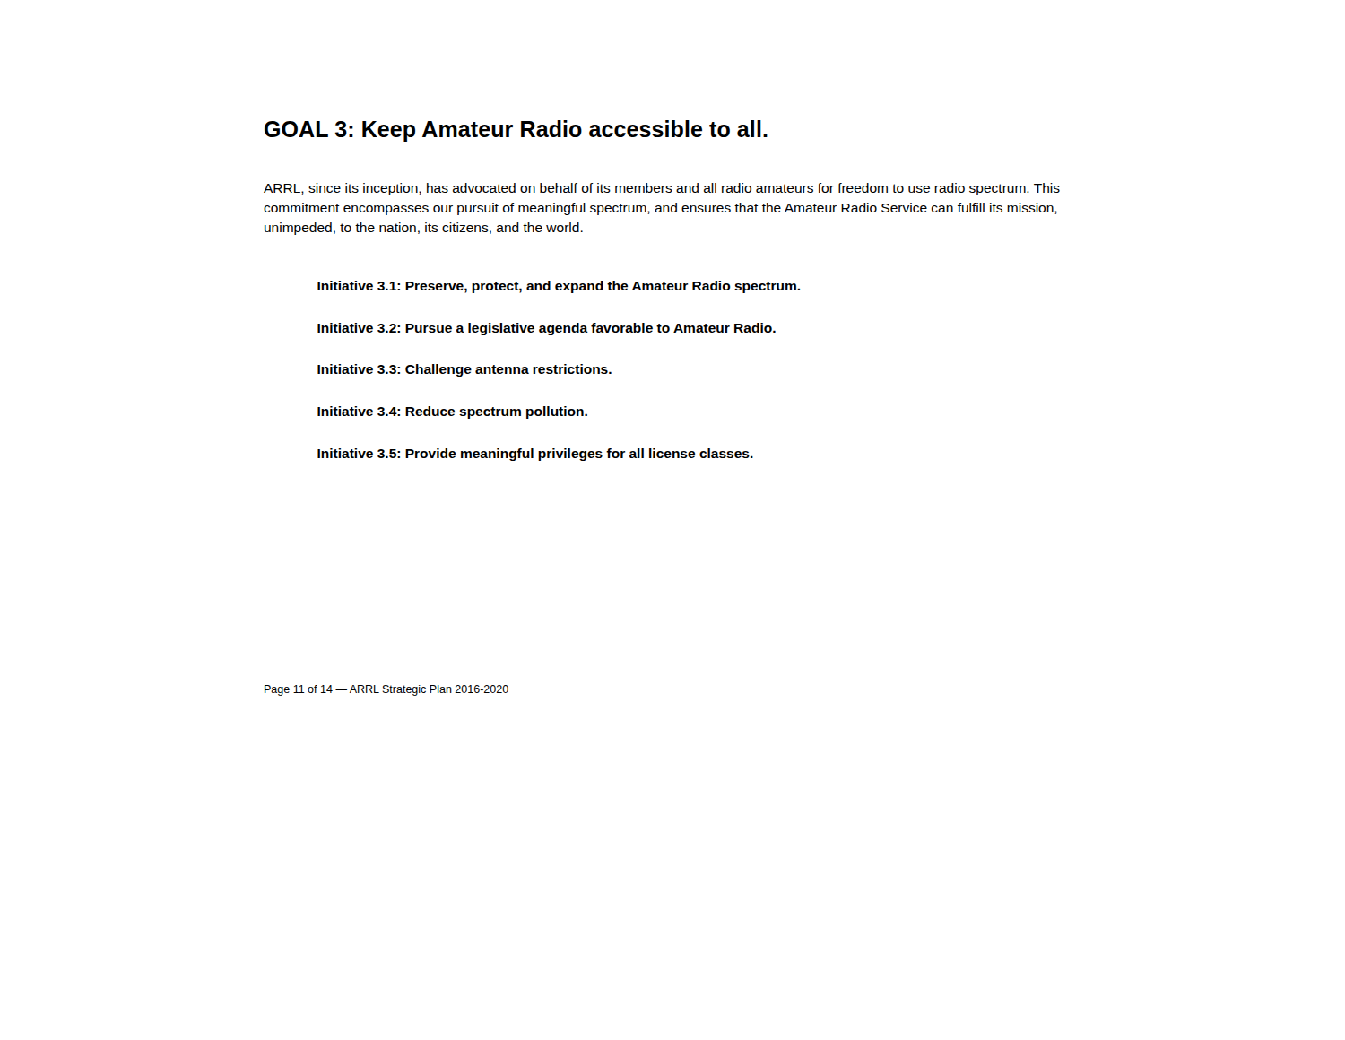GOAL 3: Keep Amateur Radio accessible to all.
ARRL, since its inception, has advocated on behalf of its members and all radio amateurs for freedom to use radio spectrum. This commitment encompasses our pursuit of meaningful spectrum, and ensures that the Amateur Radio Service can fulfill its mission, unimpeded, to the nation, its citizens, and the world.
Initiative 3.1: Preserve, protect, and expand the Amateur Radio spectrum.
Initiative 3.2: Pursue a legislative agenda favorable to Amateur Radio.
Initiative 3.3: Challenge antenna restrictions.
Initiative 3.4: Reduce spectrum pollution.
Initiative 3.5: Provide meaningful privileges for all license classes.
Page 11 of 14 — ARRL Strategic Plan 2016-2020